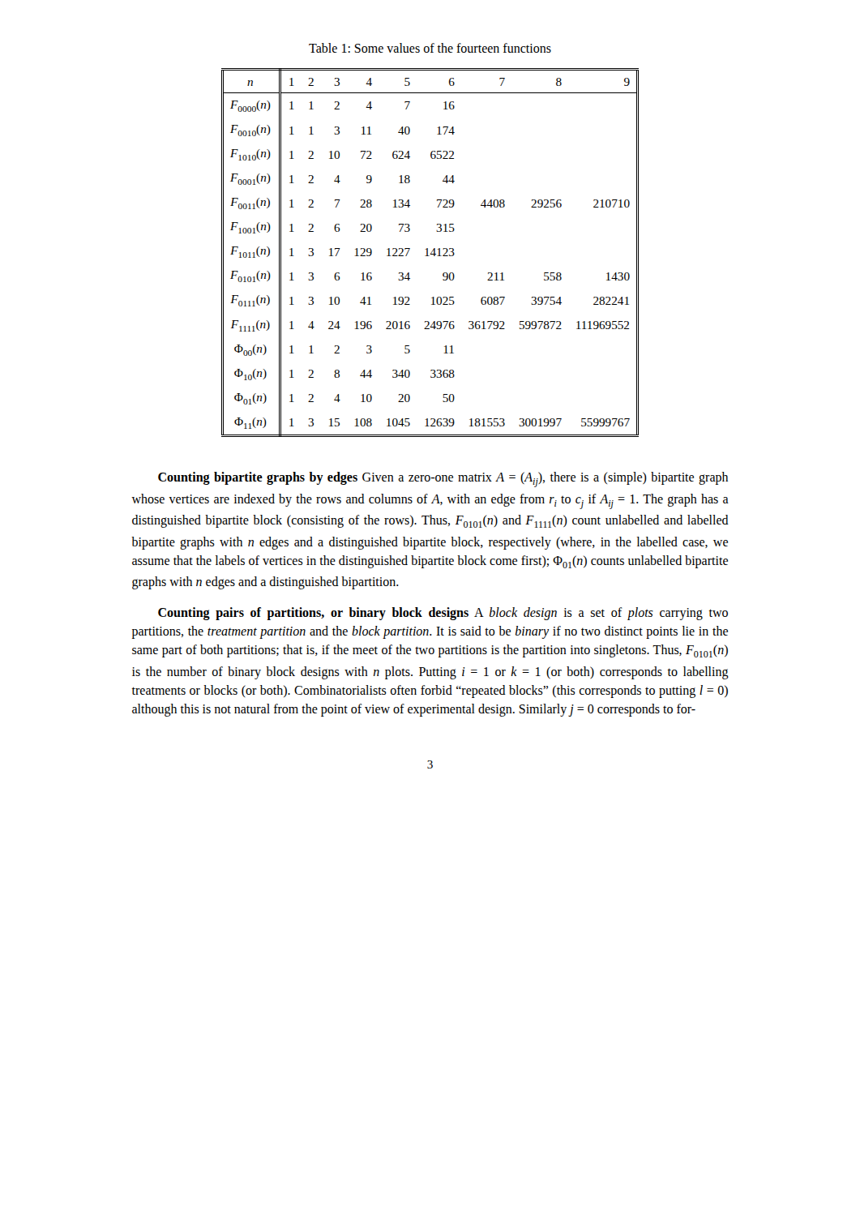Table 1: Some values of the fourteen functions
| n | 1 | 2 | 3 | 4 | 5 | 6 | 7 | 8 | 9 |
| F 0000 ( n ) | 1 | 1 | 2 | 4 | 7 | 16 | | | |
| F 0010 ( n ) | 1 | 1 | 3 | 11 | 40 | 174 | | | |
| F 1010 ( n ) | 1 | 2 | 10 | 72 | 624 | 6522 | | | |
| F 0001 ( n ) | 1 | 2 | 4 | 9 | 18 | 44 | | | |
| F 0011 ( n ) | 1 | 2 | 7 | 28 | 134 | 729 | 4408 | 29256 | 210710 |
| F 1001 ( n ) | 1 | 2 | 6 | 20 | 73 | 315 | | | |
| F 1011 ( n ) | 1 | 3 | 17 | 129 | 1227 | 14123 | | | |
| F 0101 ( n ) | 1 | 3 | 6 | 16 | 34 | 90 | 211 | 558 | 1430 |
| F 0111 ( n ) | 1 | 3 | 10 | 41 | 192 | 1025 | 6087 | 39754 | 282241 |
| F 1111 ( n ) | 1 | 4 | 24 | 196 | 2016 | 24976 | 361792 | 5997872 | 111969552 |
| Φ 00 ( n ) | 1 | 1 | 2 | 3 | 5 | 11 | | | |
| Φ 10 ( n ) | 1 | 2 | 8 | 44 | 340 | 3368 | | | |
| Φ 01 ( n ) | 1 | 2 | 4 | 10 | 20 | 50 | | | |
| Φ 11 ( n ) | 1 | 3 | 15 | 108 | 1045 | 12639 | 181553 | 3001997 | 55999767 |
Counting bipartite graphs by edges Given a zero-one matrix A = (Aij), there is a (simple) bipartite graph whose vertices are indexed by the rows and columns of A, with an edge from ri to cj if Aij = 1. The graph has a distinguished bipartite block (consisting of the rows). Thus, F0101(n) and F1111(n) count unlabelled and labelled bipartite graphs with n edges and a distinguished bipartite block, respectively (where, in the labelled case, we assume that the labels of vertices in the distinguished bipartite block come first); Φ01(n) counts unlabelled bipartite graphs with n edges and a distinguished bipartition.
Counting pairs of partitions, or binary block designs A block design is a set of plots carrying two partitions, the treatment partition and the block partition. It is said to be binary if no two distinct points lie in the same part of both partitions; that is, if the meet of the two partitions is the partition into singletons. Thus, F0101(n) is the number of binary block designs with n plots. Putting i = 1 or k = 1 (or both) corresponds to labelling treatments or blocks (or both). Combinatorialists often forbid “repeated blocks” (this corresponds to putting l = 0) although this is not natural from the point of view of experimental design. Similarly j = 0 corresponds to for-
3